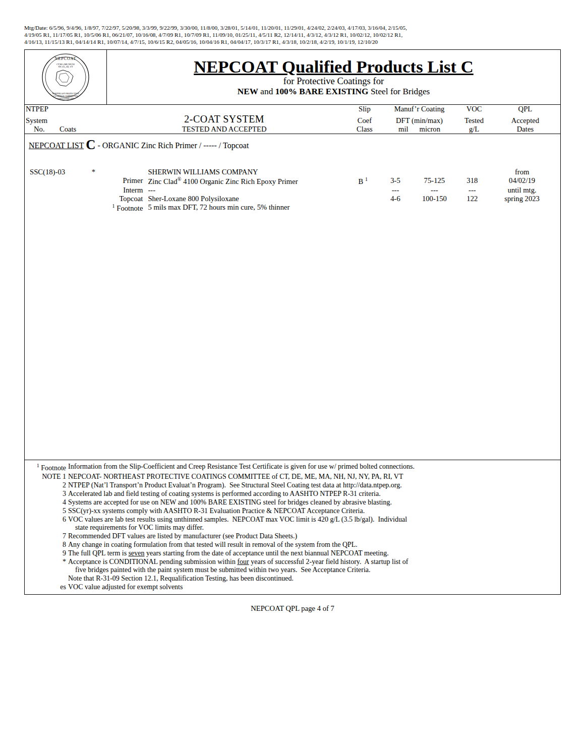Mtg/Date: 6/5/96, 9/4/96, 1/8/97, 7/22/97, 5/20/98, 3/3/99, 9/22/99, 3/30/00, 11/8/00, 3/28/01, 5/14/01, 11/20/01, 11/29/01, 4/24/02, 2/24/03, 4/17/03, 3/16/04, 2/15/05,
4/19/05 R1, 11/17/05 R1, 10/5/06 R1, 06/21/07, 10/16/08, 4/7/09 R1, 10/7/09 R1, 11/09/10, 01/25/11, 4/5/11 R2, 12/14/11, 4/3/12, 4/3/12 R1, 10/02/12, 10/02/12 R1,
4/16/13, 11/15/13 R1, 04/14/14 R1, 10/07/14, 4/7/15, 10/6/15 R2, 04/05/16, 10/04/16 R1, 04/04/17, 10/3/17 R1, 4/3/18, 10/2/18, 4/2/19, 10/1/19, 12/10/20
NEPCOAT CT,MA,ME,NH,NJ NY, PA, RI, VT NORTHEAST PROTECTIVE COATINGS COMMITTEE ASSOCIATED 1993
NEPCOAT Qualified Products List C
for Protective Coatings for
NEW and 100% BARE EXISTING Steel for Bridges
| NTPEP | | | Slip | Manuf’r Coating | VOC | QPL |
| System | | 2-COAT SYSTEM | Coef | DFT (min/max) | Tested | Accepted |
| No. Coats | | TESTED AND ACCEPTED | Class | mil micron | g/L | Dates |
NEPCOAT LIST C - ORGANIC Zinc Rich Primer / ----- / Topcoat
| SSC(18)-03 | * | | SHERWIN WILLIAMS COMPANY | | | | | from |
| | | Primer | Zinc Clad ® 4100 Organic Zinc Rich Epoxy Primer | B 1 | 3-5 | 75-125 | 318 | 04/02/19 |
| | | Interm | --- | | --- | --- | --- | until mtg. |
| | | Topcoat | Sher-Loxane 800 Polysiloxane | | 4-6 | 100-150 | 122 | spring 2023 |
| | | 1 Footnote | 5 mils max DFT, 72 hours min cure, 5% thinner |
| 1 Footnote | Information from the Slip-Coefficient and Creep Resistance Test Certificate is given for use w/ primed bolted connections. |
| NOTE 1 | NEPCOAT- NORTHEAST PROTECTIVE COATINGS COMMITTEE of CT, DE, ME, MA, NH, NJ, NY, PA, RI, VT |
| 2 | NTPEP (Nat’l Transport’n Product Evaluat’n Program). See Structural Steel Coating test data at http://data.ntpep.org. |
| 3 | Accelerated lab and field testing of coating systems is performed according to AASHTO NTPEP R-31 criteria. |
| 4 | Systems are accepted for use on NEW and 100% BARE EXISTING steel for bridges cleaned by abrasive blasting. |
| 5 | SSC(yr)-xx systems comply with AASHTO R-31 Evaluation Practice & NEPCOAT Acceptance Criteria. |
| 6 | VOC values are lab test results using unthinned samples. NEPCOAT max VOC limit is 420 g/L (3.5 lb/gal). Individual state requirements for VOC limits may differ. |
| 7 | Recommended DFT values are listed by manufacturer (see Product Data Sheets.) |
| 8 | Any change in coating formulation from that tested will result in removal of the system from the QPL. |
| 9 | The full QPL term is seven years starting from the date of acceptance until the next biannual NEPCOAT meeting. |
| * | Acceptance is CONDITIONAL pending submission within four years of successful 2-year field history. A startup list of five bridges painted with the paint system must be submitted within two years. See Acceptance Criteria. |
| | Note that R-31-09 Section 12.1, Requalification Testing, has been discontinued. |
| es | VOC value adjusted for exempt solvents |
NEPCOAT QPL page 4 of 7